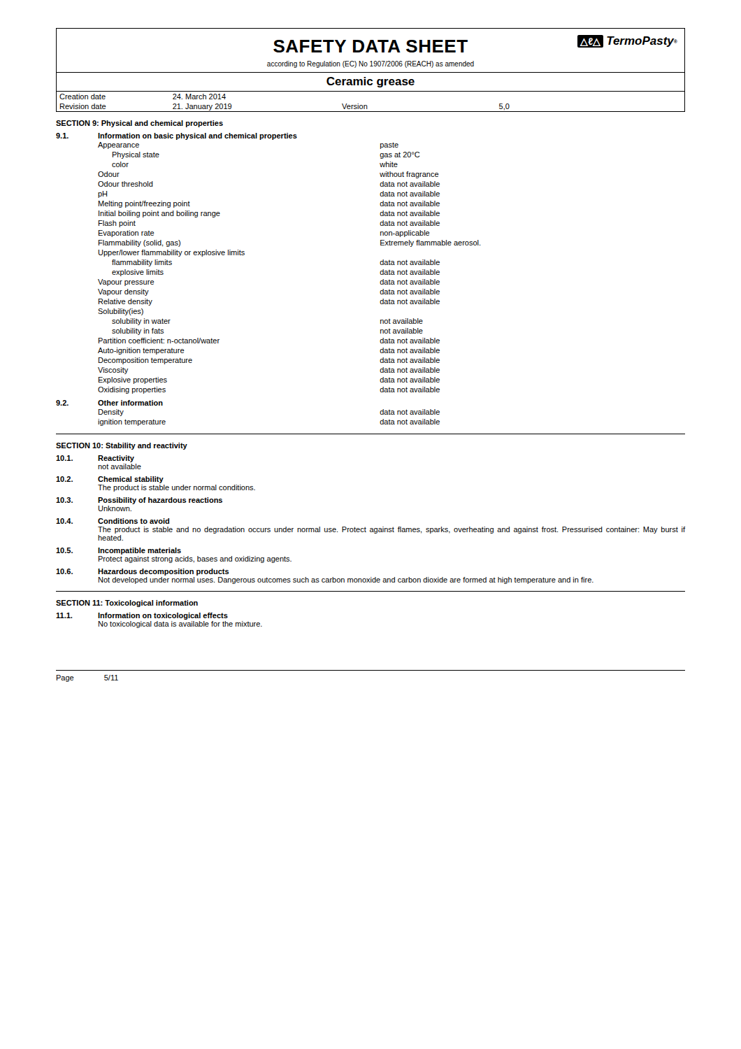△ℓ△TermoPasty®
SAFETY DATA SHEET
according to Regulation (EC) No 1907/2006 (REACH) as amended
Ceramic grease
| Creation date | 24. March 2014 | | |
| Revision date | 21. January 2019 | Version | 5,0 |
SECTION 9: Physical and chemical properties
9.1. Information on basic physical and chemical properties
| Appearance | paste |
| Physical state | gas at 20°C |
| color | white |
| Odour | without fragrance |
| Odour threshold | data not available |
| pH | data not available |
| Melting point/freezing point | data not available |
| Initial boiling point and boiling range | data not available |
| Flash point | data not available |
| Evaporation rate | non-applicable |
| Flammability (solid, gas) | Extremely flammable aerosol. |
| Upper/lower flammability or explosive limits | |
| flammability limits | data not available |
| explosive limits | data not available |
| Vapour pressure | data not available |
| Vapour density | data not available |
| Relative density | data not available |
| Solubility(ies) | |
| solubility in water | not available |
| solubility in fats | not available |
| Partition coefficient: n-octanol/water | data not available |
| Auto-ignition temperature | data not available |
| Decomposition temperature | data not available |
| Viscosity | data not available |
| Explosive properties | data not available |
| Oxidising properties | data not available |
9.2. Other information
| Density | data not available |
| ignition temperature | data not available |
SECTION 10: Stability and reactivity
10.1. Reactivity
not available
10.2. Chemical stability
The product is stable under normal conditions.
10.3. Possibility of hazardous reactions
Unknown.
10.4. Conditions to avoid
The product is stable and no degradation occurs under normal use. Protect against flames, sparks, overheating and against frost. Pressurised container: May burst if heated.
10.5. Incompatible materials
Protect against strong acids, bases and oxidizing agents.
10.6. Hazardous decomposition products
Not developed under normal uses. Dangerous outcomes such as carbon monoxide and carbon dioxide are formed at high temperature and in fire.
SECTION 11: Toxicological information
11.1. Information on toxicological effects
No toxicological data is available for the mixture.
Page 5/11